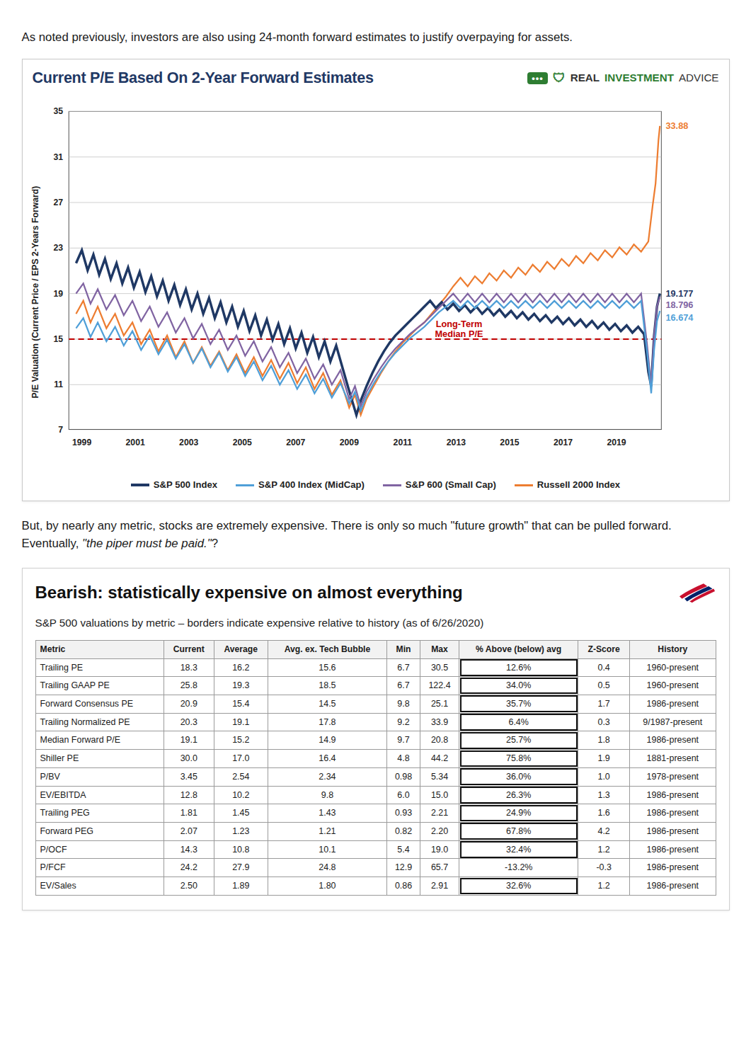As noted previously, investors are also using 24-month forward estimates to justify overpaying for assets.
Current P/E Based On 2-Year Forward Estimates
••• 🛡 REAL INVESTMENT ADVICE
P/E Valuation (Current Price / EPS 2-Years Forward) 35 31 27 23 19 15 11 7 1999 2001 2003 2005 2007 2009 2011 2013 2015 2017 2019 Long-Term Median P/E 33.88 19.177 18.796 16.674
S&P 500 Index S&P 400 Index (MidCap) S&P 600 (Small Cap) Russell 2000 Index
But, by nearly any metric, stocks are extremely expensive. There is only so much "future growth" that can be pulled forward. Eventually, "the piper must be paid."?
Bearish: statistically expensive on almost everything
S&P 500 valuations by metric – borders indicate expensive relative to history (as of 6/26/2020)
| Metric | Current | Average | Avg. ex. Tech Bubble | Min | Max | % Above (below) avg | Z-Score | History |
| --- | --- | --- | --- | --- | --- | --- | --- | --- |
| Trailing PE | 18.3 | 16.2 | 15.6 | 6.7 | 30.5 | 12.6% | 0.4 | 1960-present |
| Trailing GAAP PE | 25.8 | 19.3 | 18.5 | 6.7 | 122.4 | 34.0% | 0.5 | 1960-present |
| Forward Consensus PE | 20.9 | 15.4 | 14.5 | 9.8 | 25.1 | 35.7% | 1.7 | 1986-present |
| Trailing Normalized PE | 20.3 | 19.1 | 17.8 | 9.2 | 33.9 | 6.4% | 0.3 | 9/1987-present |
| Median Forward P/E | 19.1 | 15.2 | 14.9 | 9.7 | 20.8 | 25.7% | 1.8 | 1986-present |
| Shiller PE | 30.0 | 17.0 | 16.4 | 4.8 | 44.2 | 75.8% | 1.9 | 1881-present |
| P/BV | 3.45 | 2.54 | 2.34 | 0.98 | 5.34 | 36.0% | 1.0 | 1978-present |
| EV/EBITDA | 12.8 | 10.2 | 9.8 | 6.0 | 15.0 | 26.3% | 1.3 | 1986-present |
| Trailing PEG | 1.81 | 1.45 | 1.43 | 0.93 | 2.21 | 24.9% | 1.6 | 1986-present |
| Forward PEG | 2.07 | 1.23 | 1.21 | 0.82 | 2.20 | 67.8% | 4.2 | 1986-present |
| P/OCF | 14.3 | 10.8 | 10.1 | 5.4 | 19.0 | 32.4% | 1.2 | 1986-present |
| P/FCF | 24.2 | 27.9 | 24.8 | 12.9 | 65.7 | -13.2% | -0.3 | 1986-present |
| EV/Sales | 2.50 | 1.89 | 1.80 | 0.86 | 2.91 | 32.6% | 1.2 | 1986-present |